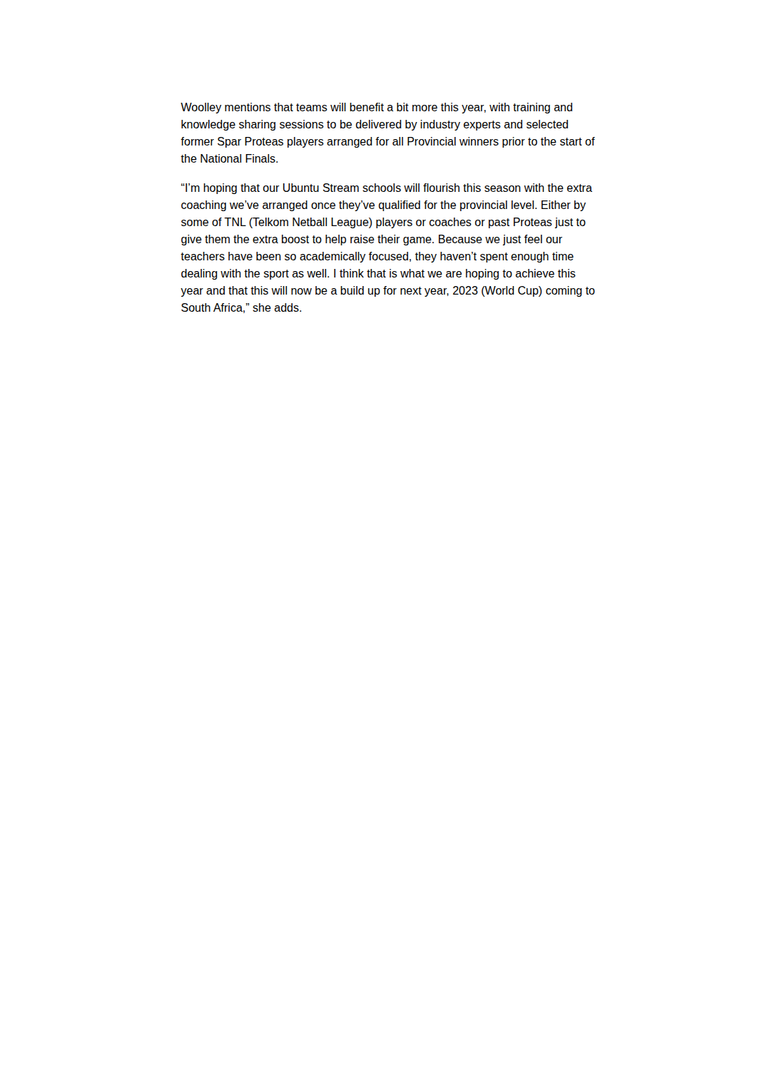Woolley mentions that teams will benefit a bit more this year, with training and knowledge sharing sessions to be delivered by industry experts and selected former Spar Proteas players arranged for all Provincial winners prior to the start of the National Finals.
“I’m hoping that our Ubuntu Stream schools will flourish this season with the extra coaching we’ve arranged once they’ve qualified for the provincial level. Either by some of TNL (Telkom Netball League) players or coaches or past Proteas just to give them the extra boost to help raise their game. Because we just feel our teachers have been so academically focused, they haven’t spent enough time dealing with the sport as well. I think that is what we are hoping to achieve this year and that this will now be a build up for next year, 2023 (World Cup) coming to South Africa,” she adds.